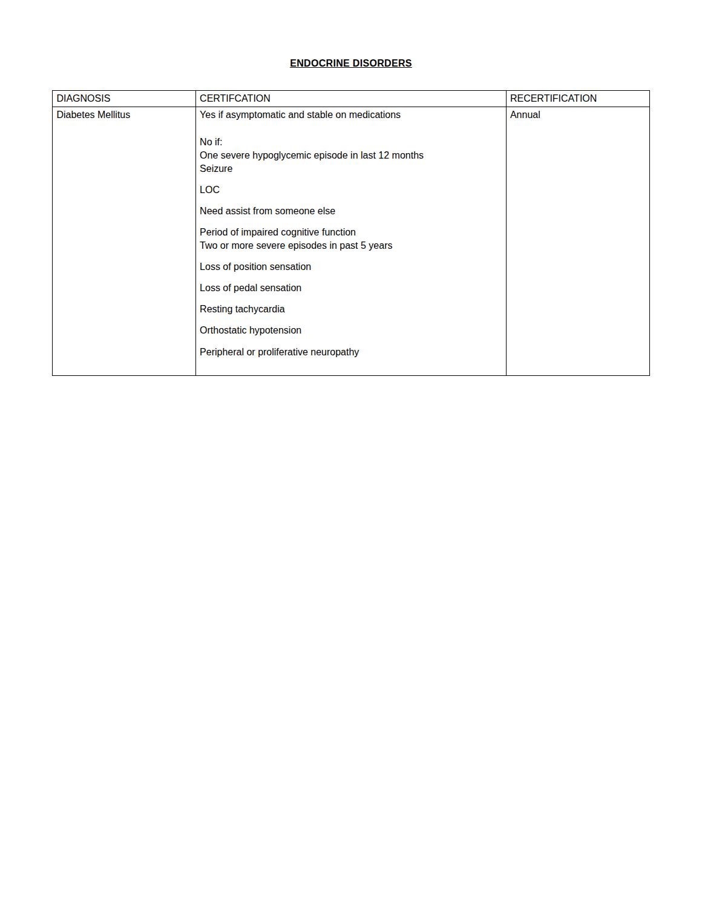ENDOCRINE DISORDERS
| DIAGNOSIS | CERTIFCATION | RECERTIFICATION |
| --- | --- | --- |
| Diabetes Mellitus | Yes if asymptomatic and stable on medications No if: One severe hypoglycemic episode in last 12 months Seizure LOC Need assist from someone else Period of impaired cognitive function Two or more severe episodes in past 5 years Loss of position sensation Loss of pedal sensation Resting tachycardia Orthostatic hypotension Peripheral or proliferative neuropathy | Annual |